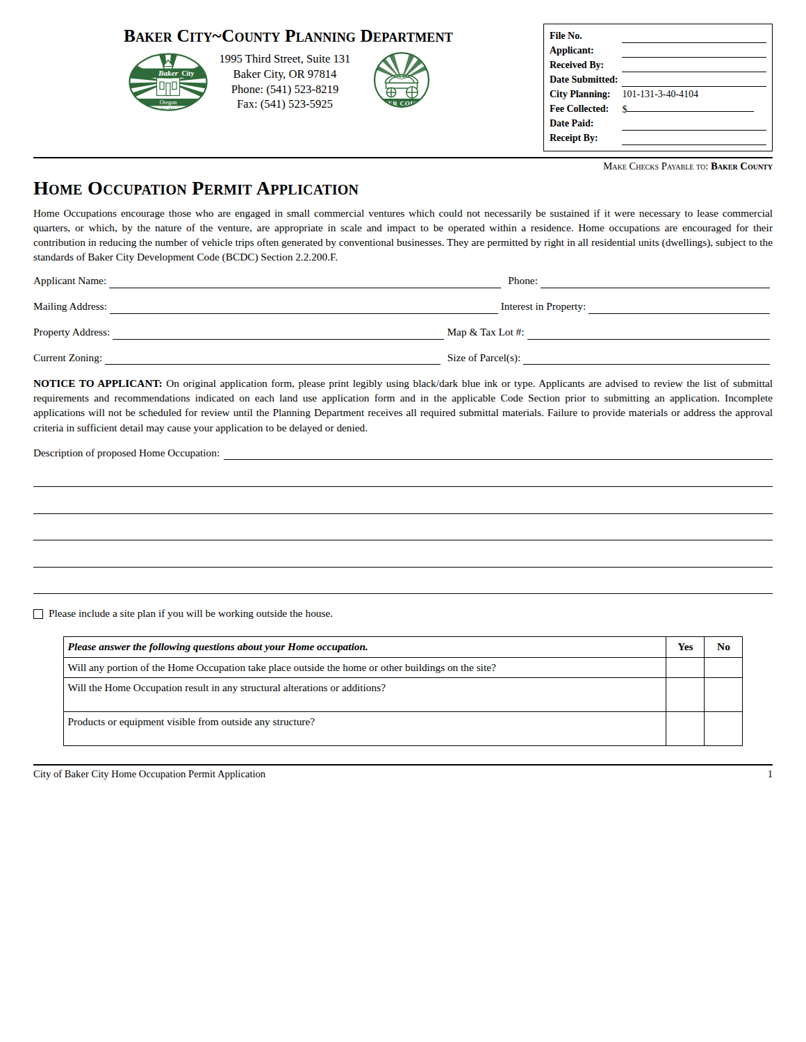Baker City~County Planning Department
Baker City Oregon Est. 1874
1995 Third Street, Suite 131
Baker City, OR 97814
Phone: (541) 523-8219
Fax: (541) 523-5925
BAKER COUNTY
| File No. | |
| Applicant: | |
| Received By: | |
| Date Submitted: | |
| City Planning: | 101-131-3-40-4104 |
| Fee Collected: | $ |
| Date Paid: | |
| Receipt By: | |
Make Checks Payable to: Baker County
Home Occupation Permit Application
Home Occupations encourage those who are engaged in small commercial ventures which could not necessarily be sustained if it were necessary to lease commercial quarters, or which, by the nature of the venture, are appropriate in scale and impact to be operated within a residence. Home occupations are encouraged for their contribution in reducing the number of vehicle trips often generated by conventional businesses. They are permitted by right in all residential units (dwellings), subject to the standards of Baker City Development Code (BCDC) Section 2.2.200.F.
Applicant Name: Phone:
Mailing Address: Interest in Property:
Property Address: Map & Tax Lot #:
Current Zoning: Size of Parcel(s):
NOTICE TO APPLICANT: On original application form, please print legibly using black/dark blue ink or type. Applicants are advised to review the list of submittal requirements and recommendations indicated on each land use application form and in the applicable Code Section prior to submitting an application. Incomplete applications will not be scheduled for review until the Planning Department receives all required submittal materials. Failure to provide materials or address the approval criteria in sufficient detail may cause your application to be delayed or denied.
Description of proposed Home Occupation:
Please include a site plan if you will be working outside the house.
| Please answer the following questions about your Home occupation. | Yes | No |
| --- | --- | --- |
| Will any portion of the Home Occupation take place outside the home or other buildings on the site? | | |
| Will the Home Occupation result in any structural alterations or additions? | | |
| Products or equipment visible from outside any structure? | | |
City of Baker City Home Occupation Permit Application 1